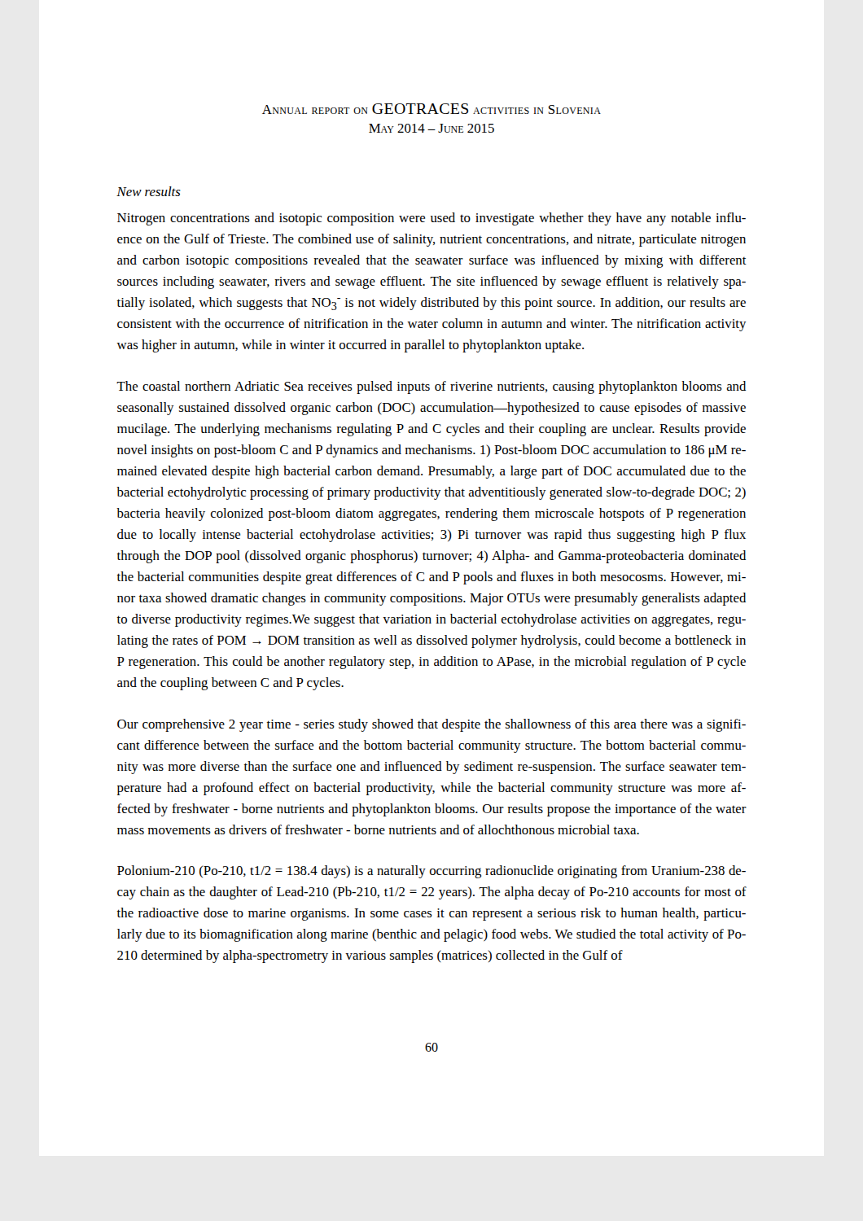Annual report on GEOTRACES activities in Slovenia
May 2014 – June 2015
New results
Nitrogen concentrations and isotopic composition were used to investigate whether they have any notable influence on the Gulf of Trieste. The combined use of salinity, nutrient concentrations, and nitrate, particulate nitrogen and carbon isotopic compositions revealed that the seawater surface was influenced by mixing with different sources including seawater, rivers and sewage effluent. The site influenced by sewage effluent is relatively spatially isolated, which suggests that NO3- is not widely distributed by this point source. In addition, our results are consistent with the occurrence of nitrification in the water column in autumn and winter. The nitrification activity was higher in autumn, while in winter it occurred in parallel to phytoplankton uptake.
The coastal northern Adriatic Sea receives pulsed inputs of riverine nutrients, causing phytoplankton blooms and seasonally sustained dissolved organic carbon (DOC) accumulation—hypothesized to cause episodes of massive mucilage. The underlying mechanisms regulating P and C cycles and their coupling are unclear. Results provide novel insights on post-bloom C and P dynamics and mechanisms. 1) Post-bloom DOC accumulation to 186 μM remained elevated despite high bacterial carbon demand. Presumably, a large part of DOC accumulated due to the bacterial ectohydrolytic processing of primary productivity that adventitiously generated slow-to-degrade DOC; 2) bacteria heavily colonized post-bloom diatom aggregates, rendering them microscale hotspots of P regeneration due to locally intense bacterial ectohydrolase activities; 3) Pi turnover was rapid thus suggesting high P flux through the DOP pool (dissolved organic phosphorus) turnover; 4) Alpha- and Gamma-proteobacteria dominated the bacterial communities despite great differences of C and P pools and fluxes in both mesocosms. However, minor taxa showed dramatic changes in community compositions. Major OTUs were presumably generalists adapted to diverse productivity regimes.We suggest that variation in bacterial ectohydrolase activities on aggregates, regulating the rates of POM → DOM transition as well as dissolved polymer hydrolysis, could become a bottleneck in P regeneration. This could be another regulatory step, in addition to APase, in the microbial regulation of P cycle and the coupling between C and P cycles.
Our comprehensive 2 year time - series study showed that despite the shallowness of this area there was a significant difference between the surface and the bottom bacterial community structure. The bottom bacterial community was more diverse than the surface one and influenced by sediment re-suspension. The surface seawater temperature had a profound effect on bacterial productivity, while the bacterial community structure was more affected by freshwater - borne nutrients and phytoplankton blooms. Our results propose the importance of the water mass movements as drivers of freshwater - borne nutrients and of allochthonous microbial taxa.
Polonium-210 (Po-210, t1/2 = 138.4 days) is a naturally occurring radionuclide originating from Uranium-238 decay chain as the daughter of Lead-210 (Pb-210, t1/2 = 22 years). The alpha decay of Po-210 accounts for most of the radioactive dose to marine organisms. In some cases it can represent a serious risk to human health, particularly due to its biomagnification along marine (benthic and pelagic) food webs. We studied the total activity of Po-210 determined by alpha-spectrometry in various samples (matrices) collected in the Gulf of
60